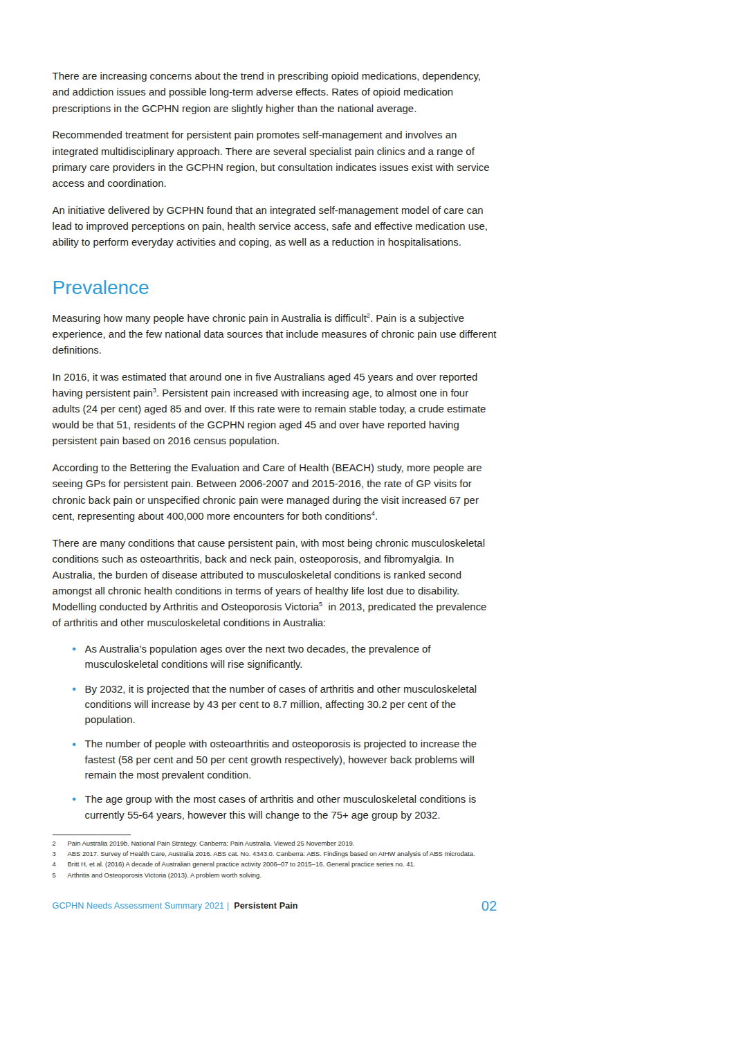There are increasing concerns about the trend in prescribing opioid medications, dependency, and addiction issues and possible long-term adverse effects. Rates of opioid medication prescriptions in the GCPHN region are slightly higher than the national average.
Recommended treatment for persistent pain promotes self-management and involves an integrated multidisciplinary approach. There are several specialist pain clinics and a range of primary care providers in the GCPHN region, but consultation indicates issues exist with service access and coordination.
An initiative delivered by GCPHN found that an integrated self-management model of care can lead to improved perceptions on pain, health service access, safe and effective medication use, ability to perform everyday activities and coping, as well as a reduction in hospitalisations.
Prevalence
Measuring how many people have chronic pain in Australia is difficult2. Pain is a subjective experience, and the few national data sources that include measures of chronic pain use different definitions.
In 2016, it was estimated that around one in five Australians aged 45 years and over reported having persistent pain3. Persistent pain increased with increasing age, to almost one in four adults (24 per cent) aged 85 and over. If this rate were to remain stable today, a crude estimate would be that 51, residents of the GCPHN region aged 45 and over have reported having persistent pain based on 2016 census population.
According to the Bettering the Evaluation and Care of Health (BEACH) study, more people are seeing GPs for persistent pain. Between 2006-2007 and 2015-2016, the rate of GP visits for chronic back pain or unspecified chronic pain were managed during the visit increased 67 per cent, representing about 400,000 more encounters for both conditions4.
There are many conditions that cause persistent pain, with most being chronic musculoskeletal conditions such as osteoarthritis, back and neck pain, osteoporosis, and fibromyalgia. In Australia, the burden of disease attributed to musculoskeletal conditions is ranked second amongst all chronic health conditions in terms of years of healthy life lost due to disability. Modelling conducted by Arthritis and Osteoporosis Victoria5 in 2013, predicated the prevalence of arthritis and other musculoskeletal conditions in Australia:
As Australia’s population ages over the next two decades, the prevalence of musculoskeletal conditions will rise significantly.
By 2032, it is projected that the number of cases of arthritis and other musculoskeletal conditions will increase by 43 per cent to 8.7 million, affecting 30.2 per cent of the population.
The number of people with osteoarthritis and osteoporosis is projected to increase the fastest (58 per cent and 50 per cent growth respectively), however back problems will remain the most prevalent condition.
The age group with the most cases of arthritis and other musculoskeletal conditions is currently 55-64 years, however this will change to the 75+ age group by 2032.
| 2 | Pain Australia 2019b. National Pain Strategy. Canberra: Pain Australia. Viewed 25 November 2019. |
| 3 | ABS 2017. Survey of Health Care, Australia 2016. ABS cat. No. 4343.0. Canberra: ABS. Findings based on AIHW analysis of ABS microdata. |
| 4 | Britt H, et al. (2016) A decade of Australian general practice activity 2006–07 to 2015–16. General practice series no. 41. |
| 5 | Arthritis and Osteoporosis Victoria (2013). A problem worth solving. |
GCPHN Needs Assessment Summary 2021 | Persistent Pain
02